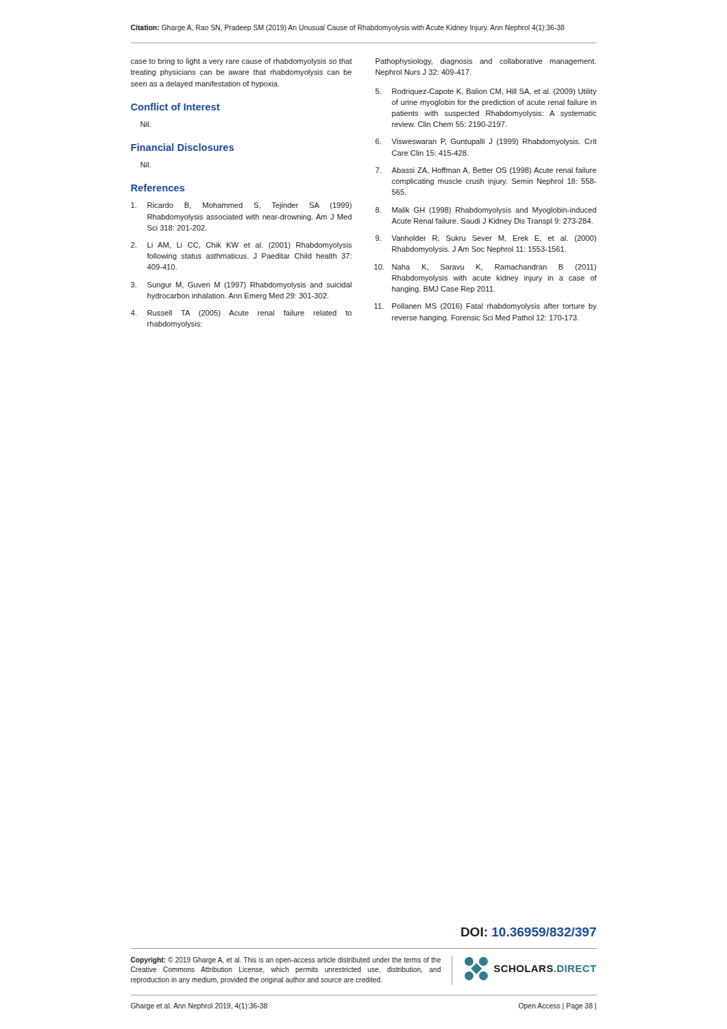Citation: Gharge A, Rao SN, Pradeep SM (2019) An Unusual Cause of Rhabdomyolysis with Acute Kidney Injury. Ann Nephrol 4(1):36-38
case to bring to light a very rare cause of rhabdomyolysis so that treating physicians can be aware that rhabdomyolysis can be seen as a delayed manifestation of hypoxia.
Conflict of Interest
Nil.
Financial Disclosures
Nil.
References
Ricardo B, Mohammed S, Tejinder SA (1999) Rhabdomyolysis associated with near-drowning. Am J Med Sci 318: 201-202.
Li AM, Li CC, Chik KW et al. (2001) Rhabdomyolysis following status asthmaticus. J Paeditar Child health 37: 409-410.
Sungur M, Guven M (1997) Rhabdomyolysis and suicidal hydrocarbon inhalation. Ann Emerg Med 29: 301-302.
Russell TA (2005) Acute renal failure related to rhabdomyolysis:
Pathophysiology, diagnosis and collaborative management. Nephrol Nurs J 32: 409-417.
Rodriquez-Capote K, Balion CM, Hill SA, et al. (2009) Utility of urine myoglobin for the prediction of acute renal failure in patients with suspected Rhabdomyolysis: A systematic review. Clin Chem 55: 2190-2197.
Visweswaran P, Guntupalli J (1999) Rhabdomyolysis. Crit Care Clin 15: 415-428.
Abassi ZA, Hoffman A, Better OS (1998) Acute renal failure complicating muscle crush injury. Semin Nephrol 18: 558-565.
Malik GH (1998) Rhabdomyolysis and Myoglobin-induced Acute Renal failure. Saudi J Kidney Dis Transpl 9: 273-284.
Vanholder R, Sukru Sever M, Erek E, et al. (2000) Rhabdomyolysis. J Am Soc Nephrol 11: 1553-1561.
Naha K, Saravu K, Ramachandran B (2011) Rhabdomyolysis with acute kidney injury in a case of hanging. BMJ Case Rep 2011.
Pollanen MS (2016) Fatal rhabdomyolysis after torture by reverse hanging. Forensic Sci Med Pathol 12: 170-173.
DOI: 10.36959/832/397
Copyright: © 2019 Gharge A, et al. This is an open-access article distributed under the terms of the Creative Commons Attribution License, which permits unrestricted use, distribution, and reproduction in any medium, provided the original author and source are credited.
SCHOLARS. DIRECT
Gharge et al. Ann Nephrol 2019, 4(1):36-38
Open Access | Page 38 |